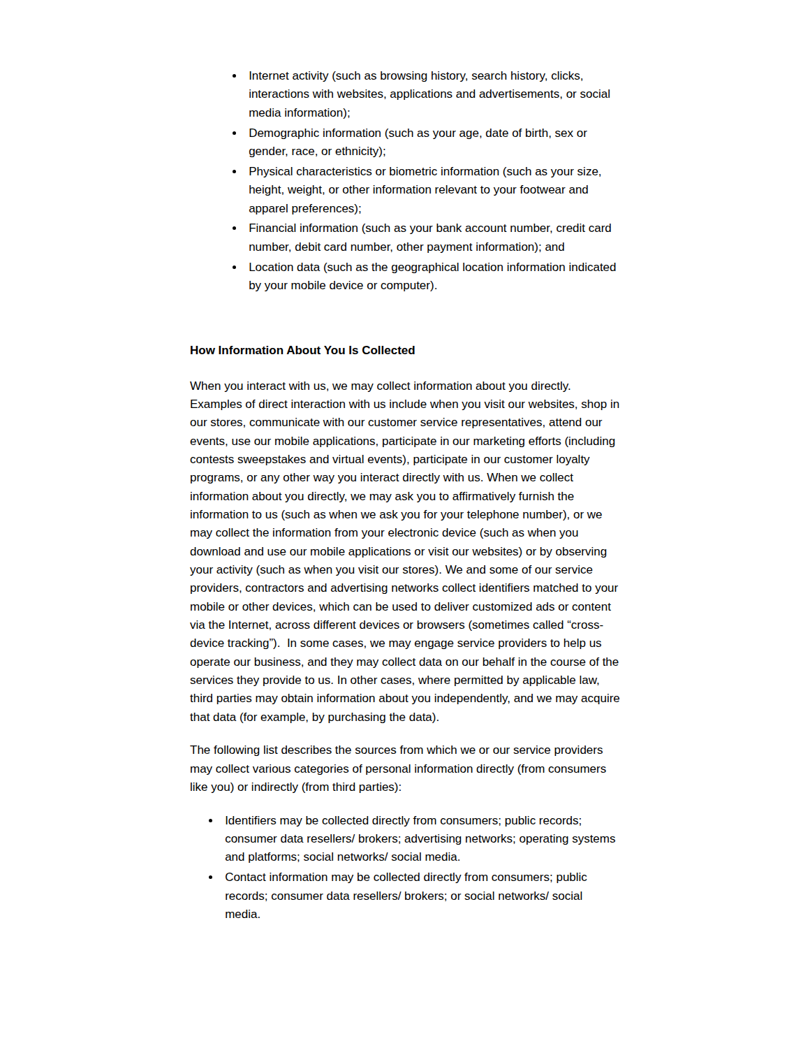Internet activity (such as browsing history, search history, clicks, interactions with websites, applications and advertisements, or social media information);
Demographic information (such as your age, date of birth, sex or gender, race, or ethnicity);
Physical characteristics or biometric information (such as your size, height, weight, or other information relevant to your footwear and apparel preferences);
Financial information (such as your bank account number, credit card number, debit card number, other payment information); and
Location data (such as the geographical location information indicated by your mobile device or computer).
How Information About You Is Collected
When you interact with us, we may collect information about you directly. Examples of direct interaction with us include when you visit our websites, shop in our stores, communicate with our customer service representatives, attend our events, use our mobile applications, participate in our marketing efforts (including contests sweepstakes and virtual events), participate in our customer loyalty programs, or any other way you interact directly with us. When we collect information about you directly, we may ask you to affirmatively furnish the information to us (such as when we ask you for your telephone number), or we may collect the information from your electronic device (such as when you download and use our mobile applications or visit our websites) or by observing your activity (such as when you visit our stores). We and some of our service providers, contractors and advertising networks collect identifiers matched to your mobile or other devices, which can be used to deliver customized ads or content via the Internet, across different devices or browsers (sometimes called “cross-device tracking”). In some cases, we may engage service providers to help us operate our business, and they may collect data on our behalf in the course of the services they provide to us. In other cases, where permitted by applicable law, third parties may obtain information about you independently, and we may acquire that data (for example, by purchasing the data).
The following list describes the sources from which we or our service providers may collect various categories of personal information directly (from consumers like you) or indirectly (from third parties):
Identifiers may be collected directly from consumers; public records; consumer data resellers/ brokers; advertising networks; operating systems and platforms; social networks/ social media.
Contact information may be collected directly from consumers; public records; consumer data resellers/ brokers; or social networks/ social media.